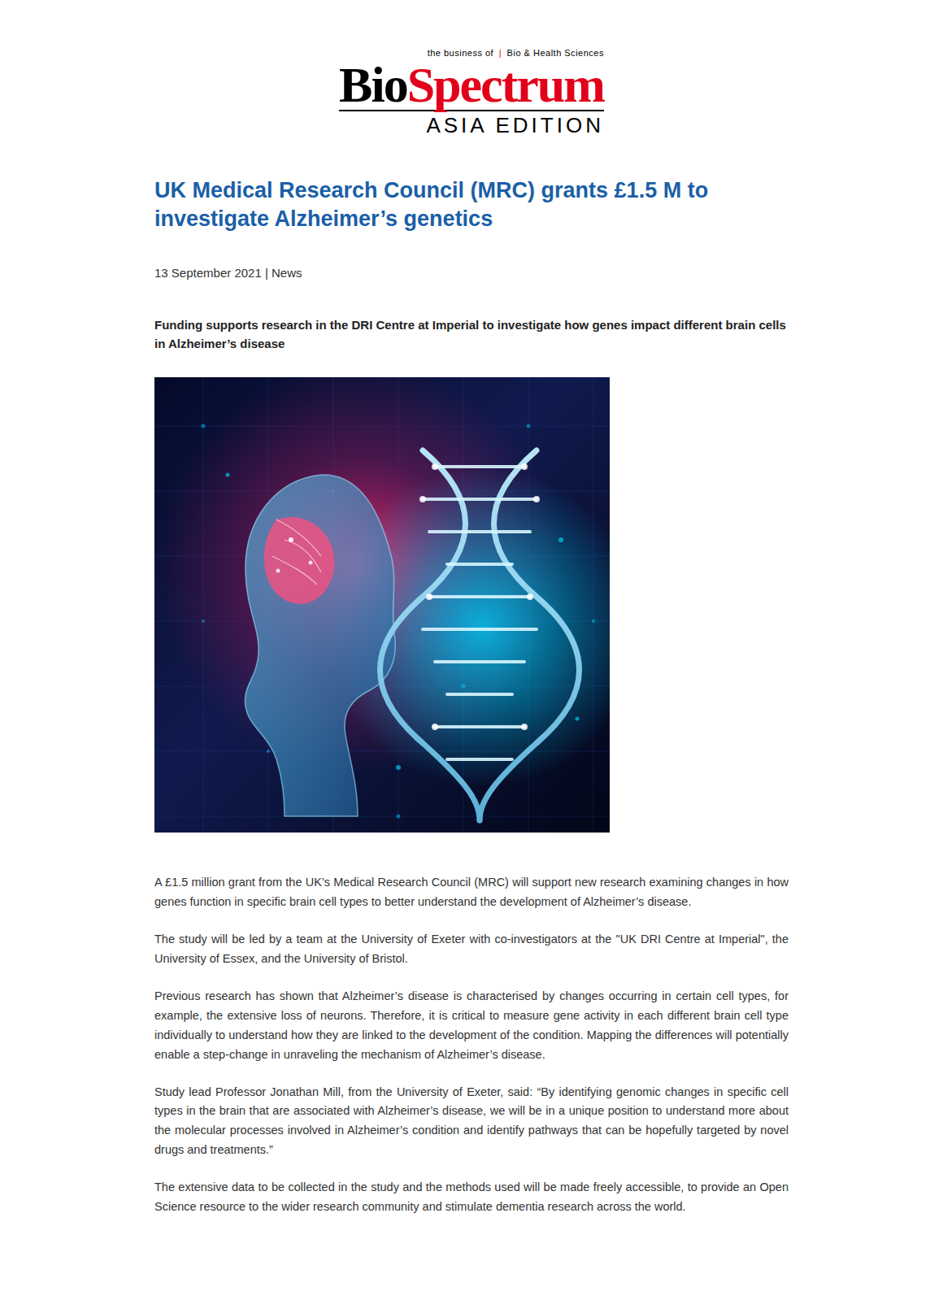the business of | Bio & Health Sciences
Bio Spectrum
ASIA EDITION
UK Medical Research Council (MRC) grants £1.5 M to investigate Alzheimer’s genetics
13 September 2021 | News
Funding supports research in the DRI Centre at Imperial to investigate how genes impact different brain cells in Alzheimer’s disease
A £1.5 million grant from the UK’s Medical Research Council (MRC) will support new research examining changes in how genes function in specific brain cell types to better understand the development of Alzheimer’s disease.
The study will be led by a team at the University of Exeter with co-investigators at the "UK DRI Centre at Imperial", the University of Essex, and the University of Bristol.
Previous research has shown that Alzheimer’s disease is characterised by changes occurring in certain cell types, for example, the extensive loss of neurons. Therefore, it is critical to measure gene activity in each different brain cell type individually to understand how they are linked to the development of the condition. Mapping the differences will potentially enable a step-change in unraveling the mechanism of Alzheimer’s disease.
Study lead Professor Jonathan Mill, from the University of Exeter, said: “By identifying genomic changes in specific cell types in the brain that are associated with Alzheimer’s disease, we will be in a unique position to understand more about the molecular processes involved in Alzheimer’s condition and identify pathways that can be hopefully targeted by novel drugs and treatments.”
The extensive data to be collected in the study and the methods used will be made freely accessible, to provide an Open Science resource to the wider research community and stimulate dementia research across the world.